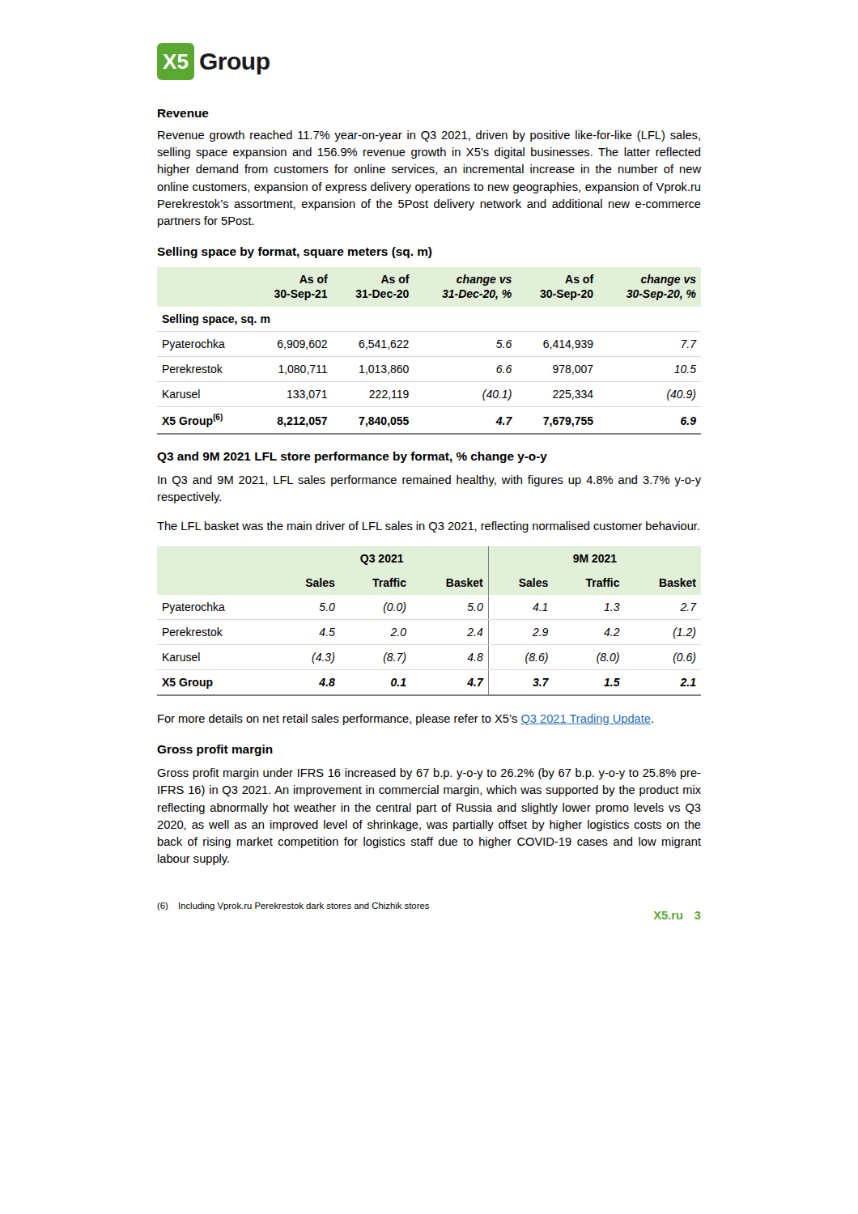X5 Group
Revenue
Revenue growth reached 11.7% year-on-year in Q3 2021, driven by positive like-for-like (LFL) sales, selling space expansion and 156.9% revenue growth in X5’s digital businesses. The latter reflected higher demand from customers for online services, an incremental increase in the number of new online customers, expansion of express delivery operations to new geographies, expansion of Vprok.ru Perekrestok’s assortment, expansion of the 5Post delivery network and additional new e-commerce partners for 5Post.
Selling space by format, square meters (sq. m)
| | As of 30-Sep-21 | As of 31-Dec-20 | change vs 31-Dec-20, % | As of 30-Sep-20 | change vs 30-Sep-20, % |
| --- | --- | --- | --- | --- | --- |
| Selling space, sq. m |
| Pyaterochka | 6,909,602 | 6,541,622 | 5.6 | 6,414,939 | 7.7 |
| Perekrestok | 1,080,711 | 1,013,860 | 6.6 | 978,007 | 10.5 |
| Karusel | 133,071 | 222,119 | (40.1) | 225,334 | (40.9) |
| X5 Group (6) | 8,212,057 | 7,840,055 | 4.7 | 7,679,755 | 6.9 |
Q3 and 9M 2021 LFL store performance by format, % change y-o-y
In Q3 and 9M 2021, LFL sales performance remained healthy, with figures up 4.8% and 3.7% y-o-y respectively.
The LFL basket was the main driver of LFL sales in Q3 2021, reflecting normalised customer behaviour.
| | Q3 2021 | 9M 2021 |
| --- | --- | --- |
| | Sales | Traffic | Basket | Sales | Traffic | Basket |
| Pyaterochka | 5.0 | (0.0) | 5.0 | 4.1 | 1.3 | 2.7 |
| Perekrestok | 4.5 | 2.0 | 2.4 | 2.9 | 4.2 | (1.2) |
| Karusel | (4.3) | (8.7) | 4.8 | (8.6) | (8.0) | (0.6) |
| X5 Group | 4.8 | 0.1 | 4.7 | 3.7 | 1.5 | 2.1 |
For more details on net retail sales performance, please refer to X5’s Q3 2021 Trading Update.
Gross profit margin
Gross profit margin under IFRS 16 increased by 67 b.p. y-o-y to 26.2% (by 67 b.p. y-o-y to 25.8% pre-IFRS 16) in Q3 2021. An improvement in commercial margin, which was supported by the product mix reflecting abnormally hot weather in the central part of Russia and slightly lower promo levels vs Q3 2020, as well as an improved level of shrinkage, was partially offset by higher logistics costs on the back of rising market competition for logistics staff due to higher COVID-19 cases and low migrant labour supply.
(6) Including Vprok.ru Perekrestok dark stores and Chizhik stores
X5.ru 3